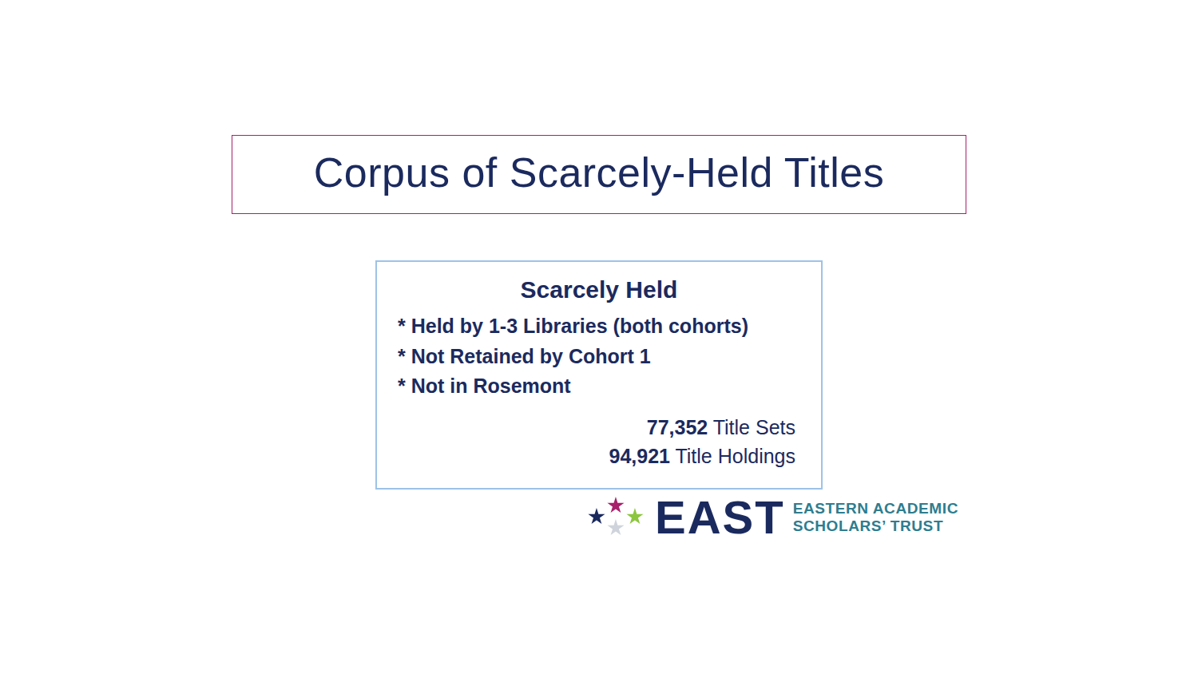Corpus of Scarcely-Held Titles
Scarcely Held
Held by 1-3 Libraries (both cohorts)
Not Retained by Cohort 1
Not in Rosemont
77,352 Title Sets
94,921 Title Holdings
EAST
Eastern Academic
Scholars’ Trust